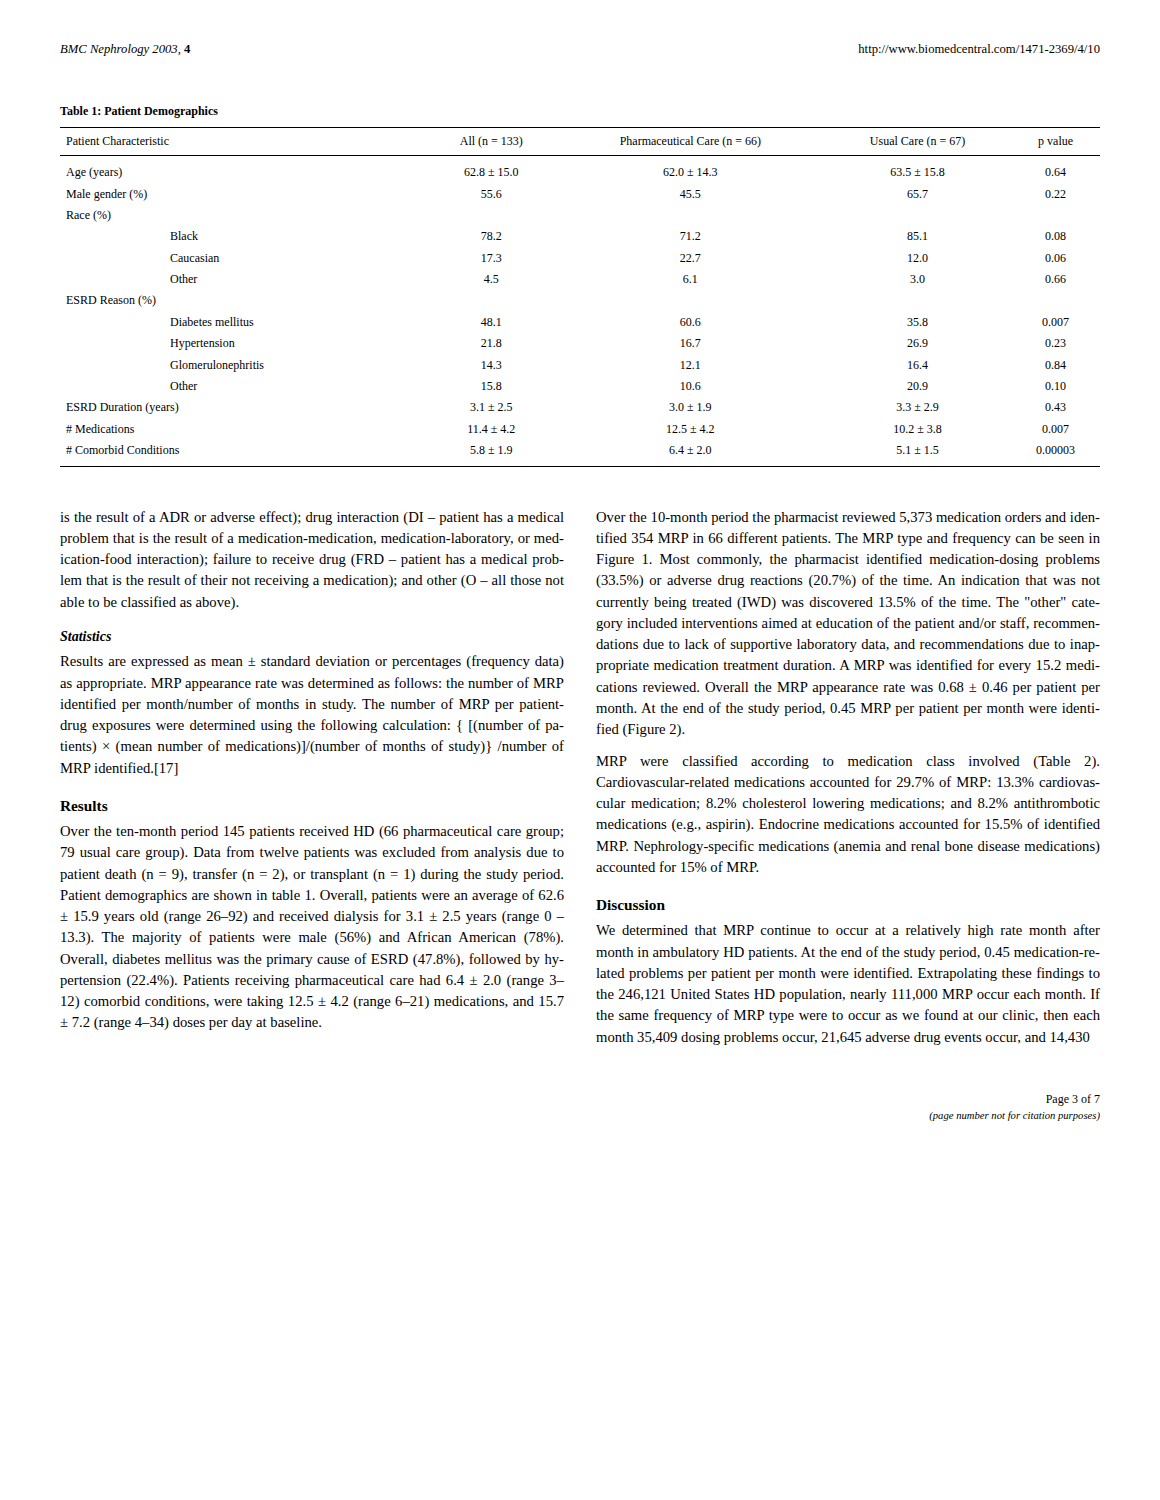BMC Nephrology 2003, 4
http://www.biomedcentral.com/1471-2369/4/10
Table 1: Patient Demographics
| Patient Characteristic | All (n = 133) | Pharmaceutical Care (n = 66) | Usual Care (n = 67) | p value |
| --- | --- | --- | --- | --- |
| Age (years) | 62.8 ± 15.0 | 62.0 ± 14.3 | 63.5 ± 15.8 | 0.64 |
| Male gender (%) | 55.6 | 45.5 | 65.7 | 0.22 |
| Race (%) | | | | |
| Black | 78.2 | 71.2 | 85.1 | 0.08 |
| Caucasian | 17.3 | 22.7 | 12.0 | 0.06 |
| Other | 4.5 | 6.1 | 3.0 | 0.66 |
| ESRD Reason (%) | | | | |
| Diabetes mellitus | 48.1 | 60.6 | 35.8 | 0.007 |
| Hypertension | 21.8 | 16.7 | 26.9 | 0.23 |
| Glomerulonephritis | 14.3 | 12.1 | 16.4 | 0.84 |
| Other | 15.8 | 10.6 | 20.9 | 0.10 |
| ESRD Duration (years) | 3.1 ± 2.5 | 3.0 ± 1.9 | 3.3 ± 2.9 | 0.43 |
| # Medications | 11.4 ± 4.2 | 12.5 ± 4.2 | 10.2 ± 3.8 | 0.007 |
| # Comorbid Conditions | 5.8 ± 1.9 | 6.4 ± 2.0 | 5.1 ± 1.5 | 0.00003 |
is the result of a ADR or adverse effect); drug interaction (DI – patient has a medical problem that is the result of a medication-medication, medication-laboratory, or medication-food interaction); failure to receive drug (FRD – patient has a medical problem that is the result of their not receiving a medication); and other (O – all those not able to be classified as above).
Statistics
Results are expressed as mean ± standard deviation or percentages (frequency data) as appropriate. MRP appearance rate was determined as follows: the number of MRP identified per month/number of months in study. The number of MRP per patient-drug exposures were determined using the following calculation: { [(number of patients) × (mean number of medications)]/(number of months of study)} /number of MRP identified.[17]
Results
Over the ten-month period 145 patients received HD (66 pharmaceutical care group; 79 usual care group). Data from twelve patients was excluded from analysis due to patient death (n = 9), transfer (n = 2), or transplant (n = 1) during the study period. Patient demographics are shown in table 1. Overall, patients were an average of 62.6 ± 15.9 years old (range 26–92) and received dialysis for 3.1 ± 2.5 years (range 0 – 13.3). The majority of patients were male (56%) and African American (78%). Overall, diabetes mellitus was the primary cause of ESRD (47.8%), followed by hypertension (22.4%). Patients receiving pharmaceutical care had 6.4 ± 2.0 (range 3–12) comorbid conditions, were taking 12.5 ± 4.2 (range 6–21) medications, and 15.7 ± 7.2 (range 4–34) doses per day at baseline.
Over the 10-month period the pharmacist reviewed 5,373 medication orders and identified 354 MRP in 66 different patients. The MRP type and frequency can be seen in Figure 1. Most commonly, the pharmacist identified medication-dosing problems (33.5%) or adverse drug reactions (20.7%) of the time. An indication that was not currently being treated (IWD) was discovered 13.5% of the time. The "other" category included interventions aimed at education of the patient and/or staff, recommendations due to lack of supportive laboratory data, and recommendations due to inappropriate medication treatment duration. A MRP was identified for every 15.2 medications reviewed. Overall the MRP appearance rate was 0.68 ± 0.46 per patient per month. At the end of the study period, 0.45 MRP per patient per month were identified (Figure 2).
MRP were classified according to medication class involved (Table 2). Cardiovascular-related medications accounted for 29.7% of MRP: 13.3% cardiovascular medication; 8.2% cholesterol lowering medications; and 8.2% antithrombotic medications (e.g., aspirin). Endocrine medications accounted for 15.5% of identified MRP. Nephrology-specific medications (anemia and renal bone disease medications) accounted for 15% of MRP.
Discussion
We determined that MRP continue to occur at a relatively high rate month after month in ambulatory HD patients. At the end of the study period, 0.45 medication-related problems per patient per month were identified. Extrapolating these findings to the 246,121 United States HD population, nearly 111,000 MRP occur each month. If the same frequency of MRP type were to occur as we found at our clinic, then each month 35,409 dosing problems occur, 21,645 adverse drug events occur, and 14,430
Page 3 of 7
(page number not for citation purposes)